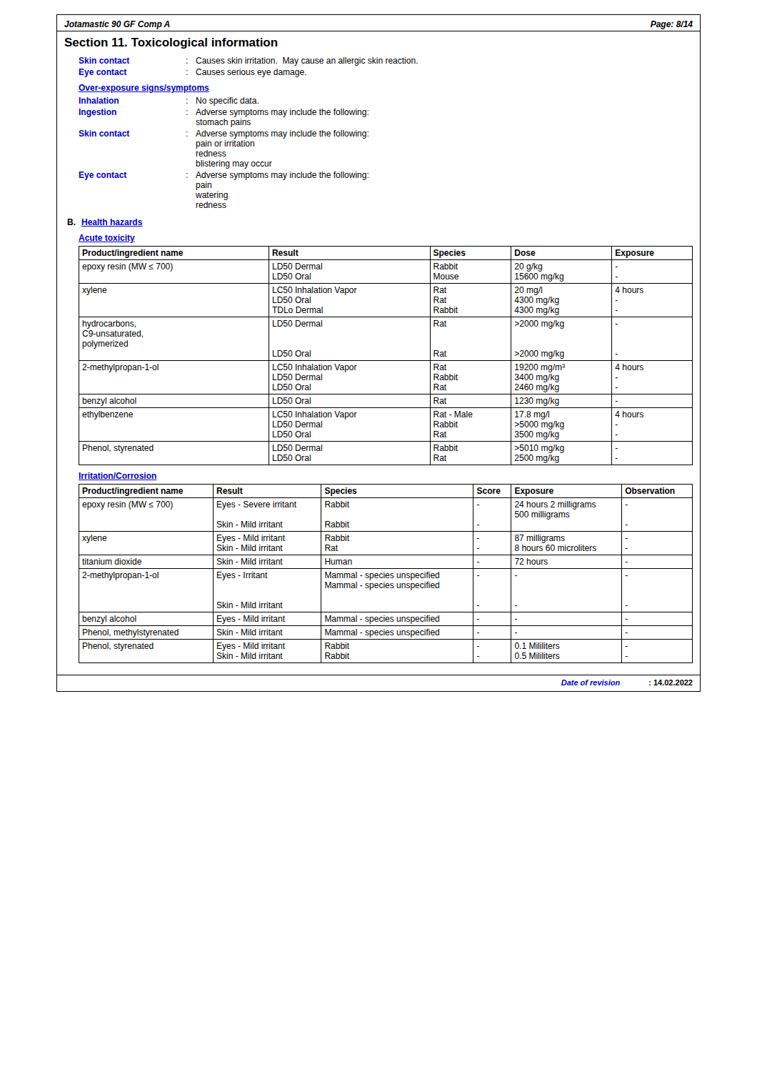Jotamastic 90 GF Comp A
Page: 8/14
Section 11. Toxicological information
Skin contact
:
Causes skin irritation. May cause an allergic skin reaction.
Eye contact
:
Causes serious eye damage.
Over-exposure signs/symptoms
Inhalation
:
No specific data.
Ingestion
:
Adverse symptoms may include the following:
stomach pains
Skin contact
:
Adverse symptoms may include the following:
pain or irritation
redness
blistering may occur
Eye contact
:
Adverse symptoms may include the following:
pain
watering
redness
B.
Health hazards
Acute toxicity
| Product/ingredient name | Result | Species | Dose | Exposure |
| --- | --- | --- | --- | --- |
| epoxy resin (MW ≤ 700) | LD50 Dermal LD50 Oral | Rabbit Mouse | 20 g/kg 15600 mg/kg | - - |
| xylene | LC50 Inhalation Vapor LD50 Oral TDLo Dermal | Rat Rat Rabbit | 20 mg/l 4300 mg/kg 4300 mg/kg | 4 hours - - |
| hydrocarbons, C9-unsaturated, polymerized | LD50 Dermal LD50 Oral | Rat Rat | >2000 mg/kg >2000 mg/kg | - - |
| 2-methylpropan-1-ol | LC50 Inhalation Vapor LD50 Dermal LD50 Oral | Rat Rabbit Rat | 19200 mg/m³ 3400 mg/kg 2460 mg/kg | 4 hours - - |
| benzyl alcohol | LD50 Oral | Rat | 1230 mg/kg | - |
| ethylbenzene | LC50 Inhalation Vapor LD50 Dermal LD50 Oral | Rat - Male Rabbit Rat | 17.8 mg/l >5000 mg/kg 3500 mg/kg | 4 hours - - |
| Phenol, styrenated | LD50 Dermal LD50 Oral | Rabbit Rat | >5010 mg/kg 2500 mg/kg | - - |
Irritation/Corrosion
| Product/ingredient name | Result | Species | Score | Exposure | Observation |
| --- | --- | --- | --- | --- | --- |
| epoxy resin (MW ≤ 700) | Eyes - Severe irritant Skin - Mild irritant | Rabbit Rabbit | - - | 24 hours 2 milligrams 500 milligrams | - - |
| xylene | Eyes - Mild irritant Skin - Mild irritant | Rabbit Rat | - - | 87 milligrams 8 hours 60 microliters | - - |
| titanium dioxide | Skin - Mild irritant | Human | - | 72 hours | - |
| 2-methylpropan-1-ol | Eyes - Irritant Skin - Mild irritant | Mammal - species unspecified Mammal - species unspecified | - - | - - | - - |
| benzyl alcohol | Eyes - Mild irritant | Mammal - species unspecified | - | - | - |
| Phenol, methylstyrenated | Skin - Mild irritant | Mammal - species unspecified | - | - | - |
| Phenol, styrenated | Eyes - Mild irritant Skin - Mild irritant | Rabbit Rabbit | - - | 0.1 Mililiters 0.5 Mililiters | - - |
Date of revision
: 14.02.2022